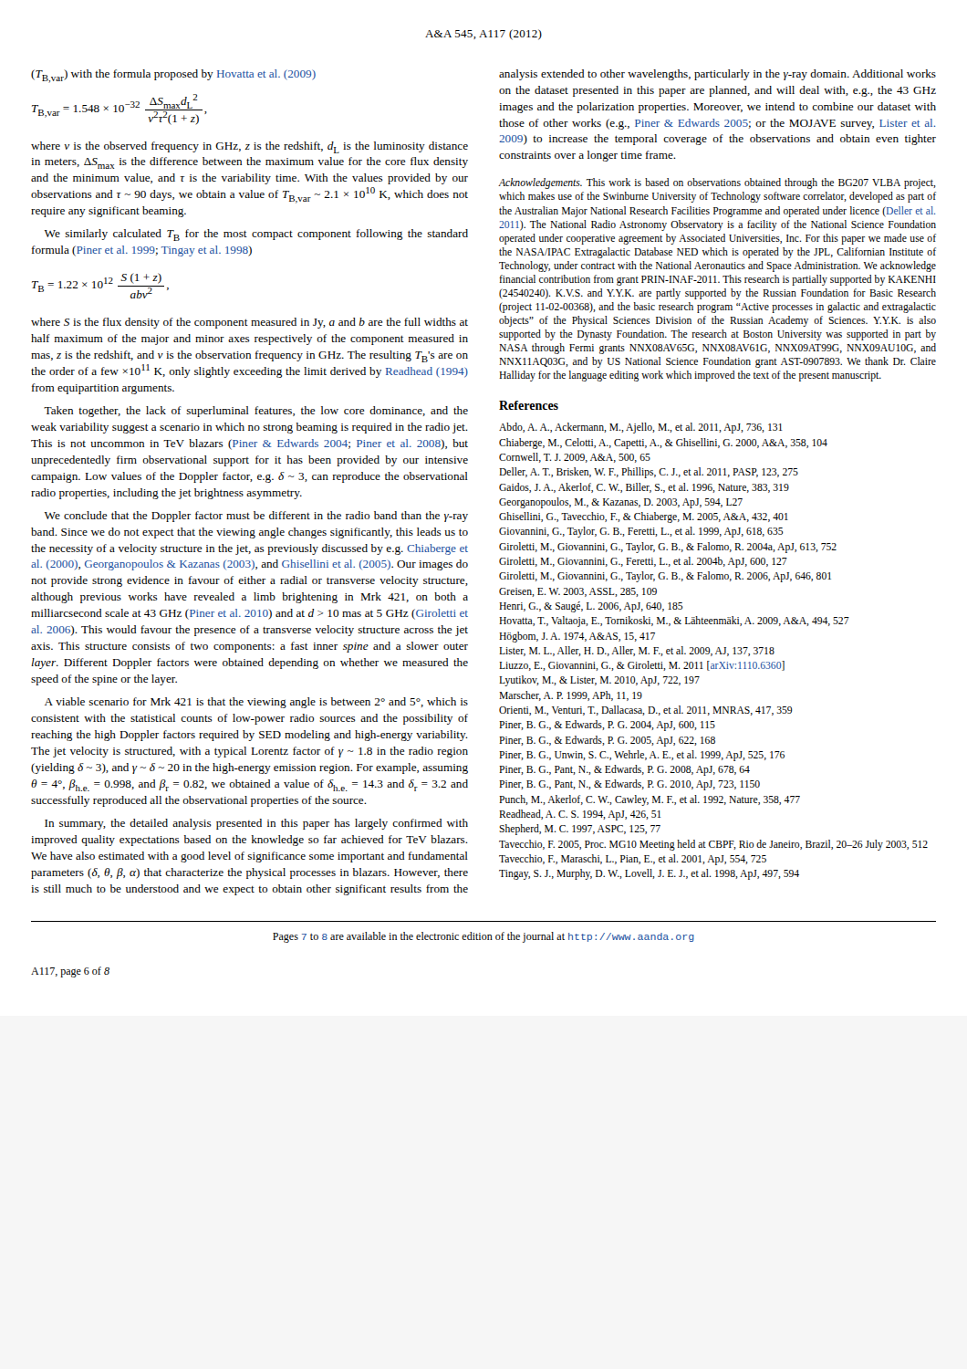A&A 545, A117 (2012)
(TB,var) with the formula proposed by Hovatta et al. (2009)
TB,var = 1.548 × 10−32 ΔSmaxdL2 ν2τ2(1 + z) ,
where ν is the observed frequency in GHz, z is the redshift, dL is the luminosity distance in meters, ΔSmax is the difference between the maximum value for the core flux density and the minimum value, and τ is the variability time. With the values provided by our observations and τ ~ 90 days, we obtain a value of TB,var ~ 2.1 × 1010 K, which does not require any significant beaming.
We similarly calculated TB for the most compact component following the standard formula (Piner et al. 1999; Tingay et al. 1998)
TB = 1.22 × 1012 S (1 + z) abν2 ,
where S is the flux density of the component measured in Jy, a and b are the full widths at half maximum of the major and minor axes respectively of the component measured in mas, z is the redshift, and ν is the observation frequency in GHz. The resulting TB's are on the order of a few ×1011 K, only slightly exceeding the limit derived by Readhead (1994) from equipartition arguments.
Taken together, the lack of superluminal features, the low core dominance, and the weak variability suggest a scenario in which no strong beaming is required in the radio jet. This is not uncommon in TeV blazars (Piner & Edwards 2004; Piner et al. 2008), but unprecedentedly firm observational support for it has been provided by our intensive campaign. Low values of the Doppler factor, e.g. δ ~ 3, can reproduce the observational radio properties, including the jet brightness asymmetry.
We conclude that the Doppler factor must be different in the radio band than the γ-ray band. Since we do not expect that the viewing angle changes significantly, this leads us to the necessity of a velocity structure in the jet, as previously discussed by e.g. Chiaberge et al. (2000), Georganopoulos & Kazanas (2003), and Ghisellini et al. (2005). Our images do not provide strong evidence in favour of either a radial or transverse velocity structure, although previous works have revealed a limb brightening in Mrk 421, on both a milliarcsecond scale at 43 GHz (Piner et al. 2010) and at d > 10 mas at 5 GHz (Giroletti et al. 2006). This would favour the presence of a transverse velocity structure across the jet axis. This structure consists of two components: a fast inner spine and a slower outer layer. Different Doppler factors were obtained depending on whether we measured the speed of the spine or the layer.
A viable scenario for Mrk 421 is that the viewing angle is between 2° and 5°, which is consistent with the statistical counts of low-power radio sources and the possibility of reaching the high Doppler factors required by SED modeling and high-energy variability. The jet velocity is structured, with a typical Lorentz factor of γ ~ 1.8 in the radio region (yielding δ ~ 3), and γ ~ δ ~ 20 in the high-energy emission region. For example, assuming θ = 4°, βh.e. = 0.998, and βr = 0.82, we obtained a value of δh.e. = 14.3 and δr = 3.2 and successfully reproduced all the observational properties of the source.
In summary, the detailed analysis presented in this paper has largely confirmed with improved quality expectations based on the knowledge so far achieved for TeV blazars. We have also estimated with a good level of significance some important and fundamental parameters (δ, θ, β, α) that characterize the physical processes in blazars. However, there is still much to be understood and we expect to obtain other significant results from the analysis extended to other wavelengths, particularly in the γ-ray domain. Additional works on the dataset presented in this paper are planned, and will deal with, e.g., the 43 GHz images and the polarization properties. Moreover, we intend to combine our dataset with those of other works (e.g., Piner & Edwards 2005; or the MOJAVE survey, Lister et al. 2009) to increase the temporal coverage of the observations and obtain even tighter constraints over a longer time frame.
Acknowledgements. This work is based on observations obtained through the BG207 VLBA project, which makes use of the Swinburne University of Technology software correlator, developed as part of the Australian Major National Research Facilities Programme and operated under licence (Deller et al. 2011). The National Radio Astronomy Observatory is a facility of the National Science Foundation operated under cooperative agreement by Associated Universities, Inc. For this paper we made use of the NASA/IPAC Extragalactic Database NED which is operated by the JPL, Californian Institute of Technology, under contract with the National Aeronautics and Space Administration. We acknowledge financial contribution from grant PRIN-INAF-2011. This research is partially supported by KAKENHI (24540240). K.V.S. and Y.Y.K. are partly supported by the Russian Foundation for Basic Research (project 11-02-00368), and the basic research program “Active processes in galactic and extragalactic objects” of the Physical Sciences Division of the Russian Academy of Sciences. Y.Y.K. is also supported by the Dynasty Foundation. The research at Boston University was supported in part by NASA through Fermi grants NNX08AV65G, NNX08AV61G, NNX09AT99G, NNX09AU10G, and NNX11AQ03G, and by US National Science Foundation grant AST-0907893. We thank Dr. Claire Halliday for the language editing work which improved the text of the present manuscript.
References
Abdo, A. A., Ackermann, M., Ajello, M., et al. 2011, ApJ, 736, 131
Chiaberge, M., Celotti, A., Capetti, A., & Ghisellini, G. 2000, A&A, 358, 104
Cornwell, T. J. 2009, A&A, 500, 65
Deller, A. T., Brisken, W. F., Phillips, C. J., et al. 2011, PASP, 123, 275
Gaidos, J. A., Akerlof, C. W., Biller, S., et al. 1996, Nature, 383, 319
Georganopoulos, M., & Kazanas, D. 2003, ApJ, 594, L27
Ghisellini, G., Tavecchio, F., & Chiaberge, M. 2005, A&A, 432, 401
Giovannini, G., Taylor, G. B., Feretti, L., et al. 1999, ApJ, 618, 635
Giroletti, M., Giovannini, G., Taylor, G. B., & Falomo, R. 2004a, ApJ, 613, 752
Giroletti, M., Giovannini, G., Feretti, L., et al. 2004b, ApJ, 600, 127
Giroletti, M., Giovannini, G., Taylor, G. B., & Falomo, R. 2006, ApJ, 646, 801
Greisen, E. W. 2003, ASSL, 285, 109
Henri, G., & Saugé, L. 2006, ApJ, 640, 185
Hovatta, T., Valtaoja, E., Tornikoski, M., & Lähteenmäki, A. 2009, A&A, 494, 527
Högbom, J. A. 1974, A&AS, 15, 417
Lister, M. L., Aller, H. D., Aller, M. F., et al. 2009, AJ, 137, 3718
Liuzzo, E., Giovannini, G., & Giroletti, M. 2011 [arXiv:1110.6360]
Lyutikov, M., & Lister, M. 2010, ApJ, 722, 197
Marscher, A. P. 1999, APh, 11, 19
Orienti, M., Venturi, T., Dallacasa, D., et al. 2011, MNRAS, 417, 359
Piner, B. G., & Edwards, P. G. 2004, ApJ, 600, 115
Piner, B. G., & Edwards, P. G. 2005, ApJ, 622, 168
Piner, B. G., Unwin, S. C., Wehrle, A. E., et al. 1999, ApJ, 525, 176
Piner, B. G., Pant, N., & Edwards, P. G. 2008, ApJ, 678, 64
Piner, B. G., Pant, N., & Edwards, P. G. 2010, ApJ, 723, 1150
Punch, M., Akerlof, C. W., Cawley, M. F., et al. 1992, Nature, 358, 477
Readhead, A. C. S. 1994, ApJ, 426, 51
Shepherd, M. C. 1997, ASPC, 125, 77
Tavecchio, F. 2005, Proc. MG10 Meeting held at CBPF, Rio de Janeiro, Brazil, 20–26 July 2003, 512
Tavecchio, F., Maraschi, L., Pian, E., et al. 2001, ApJ, 554, 725
Tingay, S. J., Murphy, D. W., Lovell, J. E. J., et al. 1998, ApJ, 497, 594
Pages 7 to 8 are available in the electronic edition of the journal at http://www.aanda.org
A117, page 6 of 8